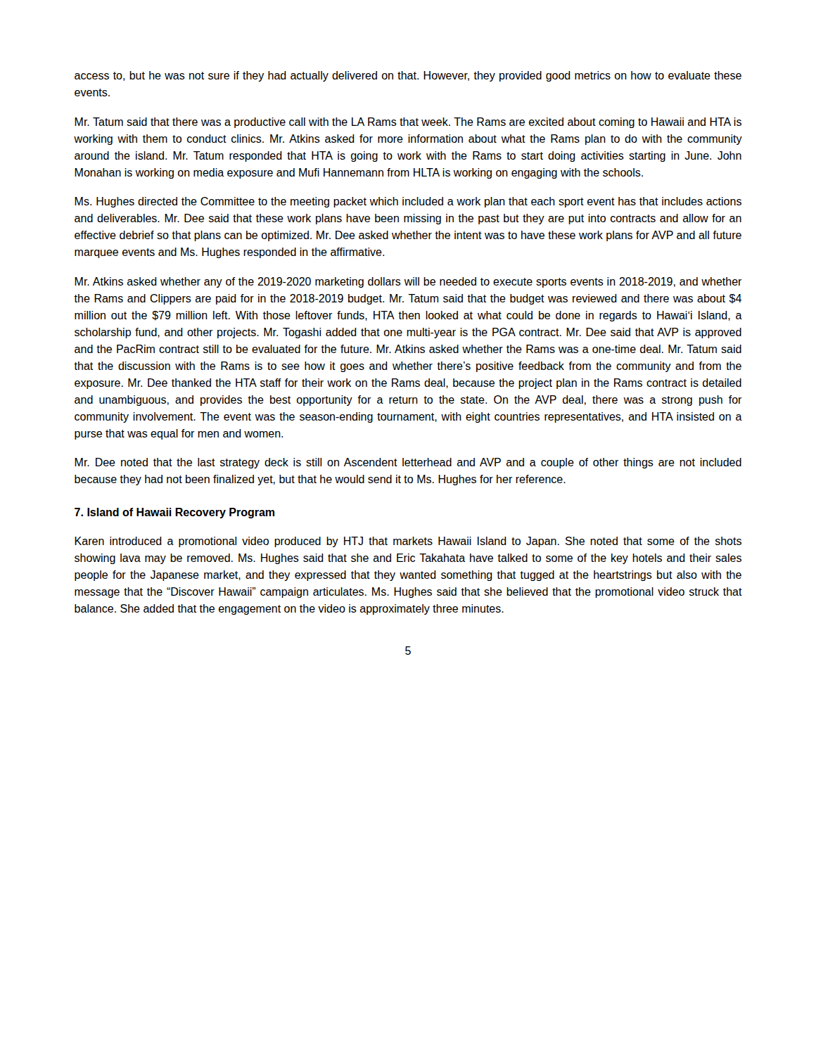access to, but he was not sure if they had actually delivered on that. However, they provided good metrics on how to evaluate these events.
Mr. Tatum said that there was a productive call with the LA Rams that week. The Rams are excited about coming to Hawaii and HTA is working with them to conduct clinics. Mr. Atkins asked for more information about what the Rams plan to do with the community around the island. Mr. Tatum responded that HTA is going to work with the Rams to start doing activities starting in June. John Monahan is working on media exposure and Mufi Hannemann from HLTA is working on engaging with the schools.
Ms. Hughes directed the Committee to the meeting packet which included a work plan that each sport event has that includes actions and deliverables. Mr. Dee said that these work plans have been missing in the past but they are put into contracts and allow for an effective debrief so that plans can be optimized. Mr. Dee asked whether the intent was to have these work plans for AVP and all future marquee events and Ms. Hughes responded in the affirmative.
Mr. Atkins asked whether any of the 2019-2020 marketing dollars will be needed to execute sports events in 2018-2019, and whether the Rams and Clippers are paid for in the 2018-2019 budget. Mr. Tatum said that the budget was reviewed and there was about $4 million out the $79 million left. With those leftover funds, HTA then looked at what could be done in regards to Hawaiʻi Island, a scholarship fund, and other projects. Mr. Togashi added that one multi-year is the PGA contract. Mr. Dee said that AVP is approved and the PacRim contract still to be evaluated for the future. Mr. Atkins asked whether the Rams was a one-time deal. Mr. Tatum said that the discussion with the Rams is to see how it goes and whether there’s positive feedback from the community and from the exposure. Mr. Dee thanked the HTA staff for their work on the Rams deal, because the project plan in the Rams contract is detailed and unambiguous, and provides the best opportunity for a return to the state. On the AVP deal, there was a strong push for community involvement. The event was the season-ending tournament, with eight countries representatives, and HTA insisted on a purse that was equal for men and women.
Mr. Dee noted that the last strategy deck is still on Ascendent letterhead and AVP and a couple of other things are not included because they had not been finalized yet, but that he would send it to Ms. Hughes for her reference.
7. Island of Hawaii Recovery Program
Karen introduced a promotional video produced by HTJ that markets Hawaii Island to Japan. She noted that some of the shots showing lava may be removed. Ms. Hughes said that she and Eric Takahata have talked to some of the key hotels and their sales people for the Japanese market, and they expressed that they wanted something that tugged at the heartstrings but also with the message that the “Discover Hawaii” campaign articulates. Ms. Hughes said that she believed that the promotional video struck that balance. She added that the engagement on the video is approximately three minutes.
5